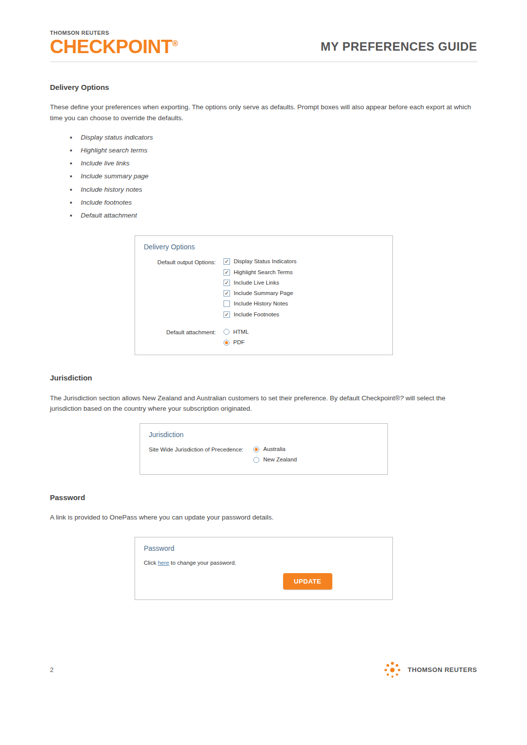THOMSON REUTERS
CHECKPOINT®
MY PREFERENCES GUIDE
Delivery Options
These define your preferences when exporting. The options only serve as defaults. Prompt boxes will also appear before each export at which time you can choose to override the defaults.
Display status indicators
Highlight search terms
Include live links
Include summary page
Include history notes
Include footnotes
Default attachment
Delivery Options
Default output Options:
Display Status Indicators
Highlight Search Terms
Include Live Links
Include Summary Page
Include History Notes
Include Footnotes
Default attachment:
HTML
PDF
Jurisdiction
The Jurisdiction section allows New Zealand and Australian customers to set their preference. By default Checkpoint®? will select the jurisdiction based on the country where your subscription originated.
Jurisdiction
Site Wide Jurisdiction of Precedence:
Australia
New Zealand
Password
A link is provided to OnePass where you can update your password details.
Password
Click here to change your password.
UPDATE
2
THOMSON REUTERS